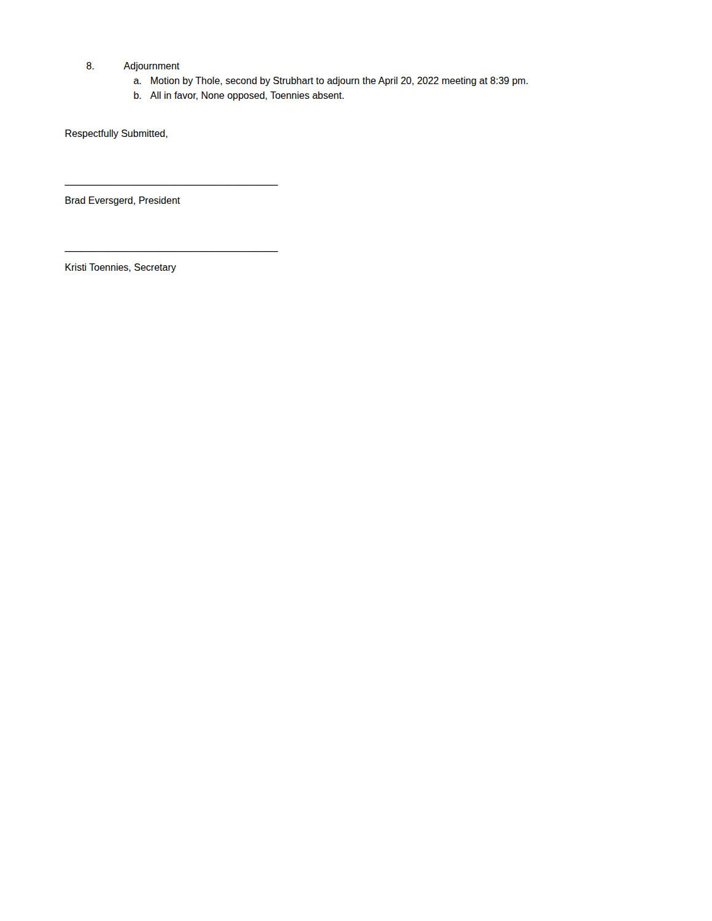Adjournment
Motion by Thole, second by Strubhart to adjourn the April 20, 2022 meeting at 8:39 pm.
All in favor, None opposed, Toennies absent.
Respectfully Submitted,
_______________________________________
Brad Eversgerd, President
_______________________________________
Kristi Toennies, Secretary